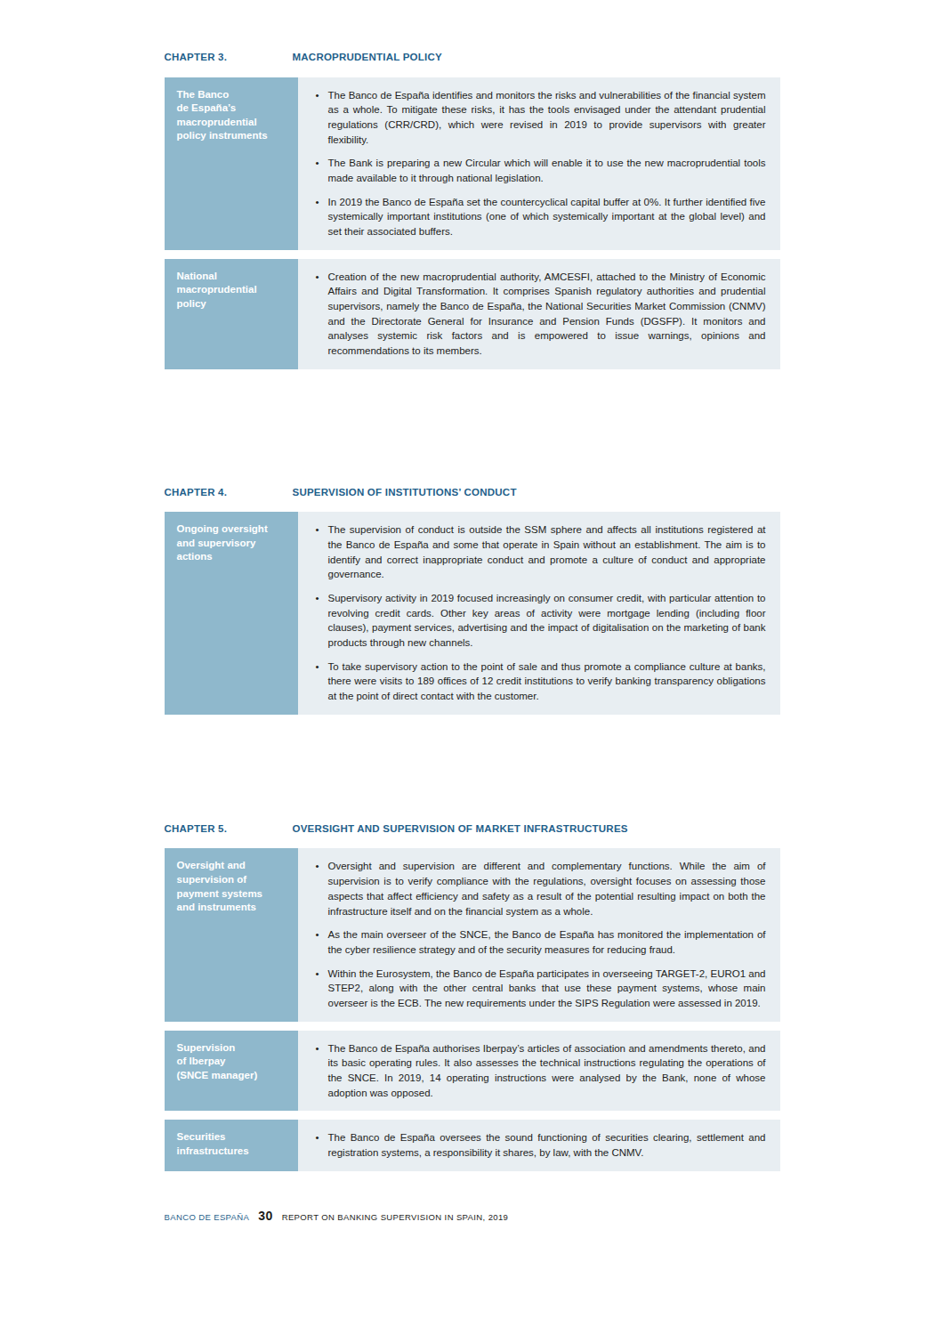CHAPTER 3.
Macroprudential policy
The Banco
de España’s
macroprudential
policy instruments
The Banco de España identifies and monitors the risks and vulnerabilities of the financial system as a whole. To mitigate these risks, it has the tools envisaged under the attendant prudential regulations (CRR/CRD), which were revised in 2019 to provide supervisors with greater flexibility.
The Bank is preparing a new Circular which will enable it to use the new macroprudential tools made available to it through national legislation.
In 2019 the Banco de España set the countercyclical capital buffer at 0%. It further identified five systemically important institutions (one of which systemically important at the global level) and set their associated buffers.
National
macroprudential
policy
Creation of the new macroprudential authority, AMCESFI, attached to the Ministry of Economic Affairs and Digital Transformation. It comprises Spanish regulatory authorities and prudential supervisors, namely the Banco de España, the National Securities Market Commission (CNMV) and the Directorate General for Insurance and Pension Funds (DGSFP). It monitors and analyses systemic risk factors and is empowered to issue warnings, opinions and recommendations to its members.
CHAPTER 4.
Supervision of institutions’ conduct
Ongoing oversight
and supervisory
actions
The supervision of conduct is outside the SSM sphere and affects all institutions registered at the Banco de España and some that operate in Spain without an establishment. The aim is to identify and correct inappropriate conduct and promote a culture of conduct and appropriate governance.
Supervisory activity in 2019 focused increasingly on consumer credit, with particular attention to revolving credit cards. Other key areas of activity were mortgage lending (including floor clauses), payment services, advertising and the impact of digitalisation on the marketing of bank products through new channels.
To take supervisory action to the point of sale and thus promote a compliance culture at banks, there were visits to 189 offices of 12 credit institutions to verify banking transparency obligations at the point of direct contact with the customer.
CHAPTER 5.
Oversight and supervision of market infrastructures
Oversight and
supervision of
payment systems
and instruments
Oversight and supervision are different and complementary functions. While the aim of supervision is to verify compliance with the regulations, oversight focuses on assessing those aspects that affect efficiency and safety as a result of the potential resulting impact on both the infrastructure itself and on the financial system as a whole.
As the main overseer of the SNCE, the Banco de España has monitored the implementation of the cyber resilience strategy and of the security measures for reducing fraud.
Within the Eurosystem, the Banco de España participates in overseeing TARGET-2, EURO1 and STEP2, along with the other central banks that use these payment systems, whose main overseer is the ECB. The new requirements under the SIPS Regulation were assessed in 2019.
Supervision
of Iberpay
(SNCE manager)
The Banco de España authorises Iberpay’s articles of association and amendments thereto, and its basic operating rules. It also assesses the technical instructions regulating the operations of the SNCE. In 2019, 14 operating instructions were analysed by the Bank, none of whose adoption was opposed.
Securities
infrastructures
The Banco de España oversees the sound functioning of securities clearing, settlement and registration systems, a responsibility it shares, by law, with the CNMV.
BANCO DE ESPAÑA 30 REPORT ON BANKING SUPERVISION IN SPAIN, 2019